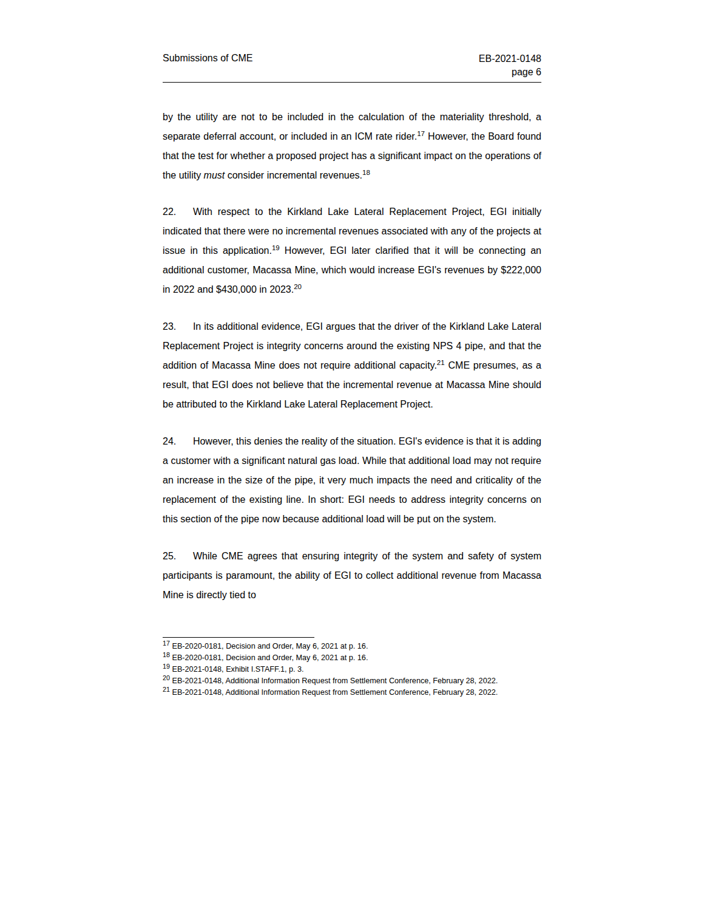Submissions of CME
EB-2021-0148
page 6
by the utility are not to be included in the calculation of the materiality threshold, a separate deferral account, or included in an ICM rate rider.17 However, the Board found that the test for whether a proposed project has a significant impact on the operations of the utility must consider incremental revenues.18
22. With respect to the Kirkland Lake Lateral Replacement Project, EGI initially indicated that there were no incremental revenues associated with any of the projects at issue in this application.19 However, EGI later clarified that it will be connecting an additional customer, Macassa Mine, which would increase EGI's revenues by $222,000 in 2022 and $430,000 in 2023.20
23. In its additional evidence, EGI argues that the driver of the Kirkland Lake Lateral Replacement Project is integrity concerns around the existing NPS 4 pipe, and that the addition of Macassa Mine does not require additional capacity.21 CME presumes, as a result, that EGI does not believe that the incremental revenue at Macassa Mine should be attributed to the Kirkland Lake Lateral Replacement Project.
24. However, this denies the reality of the situation. EGI's evidence is that it is adding a customer with a significant natural gas load. While that additional load may not require an increase in the size of the pipe, it very much impacts the need and criticality of the replacement of the existing line. In short: EGI needs to address integrity concerns on this section of the pipe now because additional load will be put on the system.
25. While CME agrees that ensuring integrity of the system and safety of system participants is paramount, the ability of EGI to collect additional revenue from Macassa Mine is directly tied to
17 EB-2020-0181, Decision and Order, May 6, 2021 at p. 16.
18 EB-2020-0181, Decision and Order, May 6, 2021 at p. 16.
19 EB-2021-0148, Exhibit I.STAFF.1, p. 3.
20 EB-2021-0148, Additional Information Request from Settlement Conference, February 28, 2022.
21 EB-2021-0148, Additional Information Request from Settlement Conference, February 28, 2022.